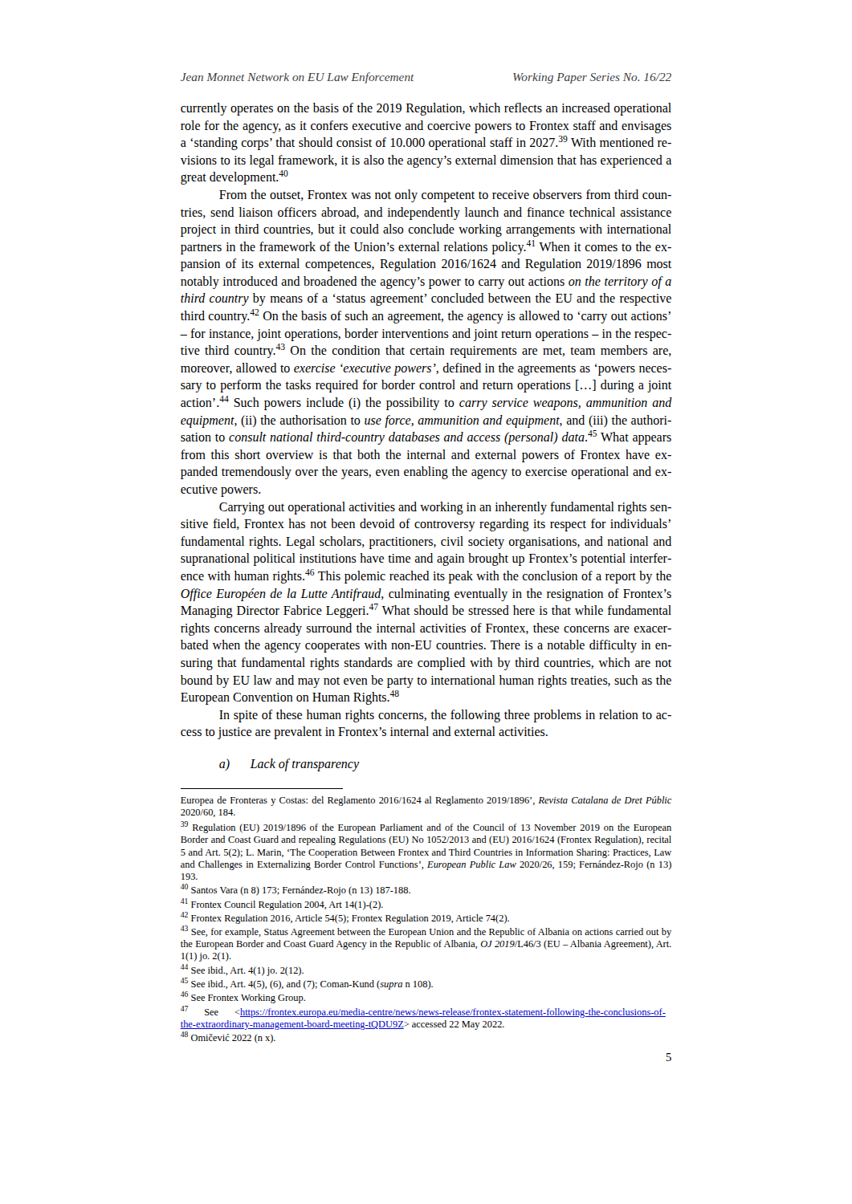Jean Monnet Network on EU Law Enforcement Working Paper Series No. 16/22
currently operates on the basis of the 2019 Regulation, which reflects an increased operational role for the agency, as it confers executive and coercive powers to Frontex staff and envisages a ‘standing corps’ that should consist of 10.000 operational staff in 2027.39 With mentioned revisions to its legal framework, it is also the agency’s external dimension that has experienced a great development.40
From the outset, Frontex was not only competent to receive observers from third countries, send liaison officers abroad, and independently launch and finance technical assistance project in third countries, but it could also conclude working arrangements with international partners in the framework of the Union’s external relations policy.41 When it comes to the expansion of its external competences, Regulation 2016/1624 and Regulation 2019/1896 most notably introduced and broadened the agency’s power to carry out actions on the territory of a third country by means of a ‘status agreement’ concluded between the EU and the respective third country.42 On the basis of such an agreement, the agency is allowed to ‘carry out actions’ – for instance, joint operations, border interventions and joint return operations – in the respective third country.43 On the condition that certain requirements are met, team members are, moreover, allowed to exercise ‘executive powers’, defined in the agreements as ‘powers necessary to perform the tasks required for border control and return operations […] during a joint action’.44 Such powers include (i) the possibility to carry service weapons, ammunition and equipment, (ii) the authorisation to use force, ammunition and equipment, and (iii) the authorisation to consult national third-country databases and access (personal) data.45 What appears from this short overview is that both the internal and external powers of Frontex have expanded tremendously over the years, even enabling the agency to exercise operational and executive powers.
Carrying out operational activities and working in an inherently fundamental rights sensitive field, Frontex has not been devoid of controversy regarding its respect for individuals’ fundamental rights. Legal scholars, practitioners, civil society organisations, and national and supranational political institutions have time and again brought up Frontex’s potential interference with human rights.46 This polemic reached its peak with the conclusion of a report by the Office Européen de la Lutte Antifraud, culminating eventually in the resignation of Frontex’s Managing Director Fabrice Leggeri.47 What should be stressed here is that while fundamental rights concerns already surround the internal activities of Frontex, these concerns are exacerbated when the agency cooperates with non-EU countries. There is a notable difficulty in ensuring that fundamental rights standards are complied with by third countries, which are not bound by EU law and may not even be party to international human rights treaties, such as the European Convention on Human Rights.48
In spite of these human rights concerns, the following three problems in relation to access to justice are prevalent in Frontex’s internal and external activities.
a) Lack of transparency
Europea de Fronteras y Costas: del Reglamento 2016/1624 al Reglamento 2019/1896’, Revista Catalana de Dret Públic 2020/60, 184.
39 Regulation (EU) 2019/1896 of the European Parliament and of the Council of 13 November 2019 on the European Border and Coast Guard and repealing Regulations (EU) No 1052/2013 and (EU) 2016/1624 (Frontex Regulation), recital 5 and Art. 5(2); L. Marin, ‘The Cooperation Between Frontex and Third Countries in Information Sharing: Practices, Law and Challenges in Externalizing Border Control Functions’, European Public Law 2020/26, 159; Fernández-Rojo (n 13) 193.
40 Santos Vara (n 8) 173; Fernández-Rojo (n 13) 187-188.
41 Frontex Council Regulation 2004, Art 14(1)-(2).
42 Frontex Regulation 2016, Article 54(5); Frontex Regulation 2019, Article 74(2).
43 See, for example, Status Agreement between the European Union and the Republic of Albania on actions carried out by the European Border and Coast Guard Agency in the Republic of Albania, OJ 2019/L46/3 (EU – Albania Agreement), Art. 1(1) jo. 2(1).
44 See ibid., Art. 4(1) jo. 2(12).
45 See ibid., Art. 4(5), (6), and (7); Coman-Kund (supra n 108).
46 See Frontex Working Group.
47 See <https://frontex.europa.eu/media-centre/news/news-release/frontex-statement-following-the-conclusions-of-the-extraordinary-management-board-meeting-tQDU9Z> accessed 22 May 2022.
48 Omičević 2022 (n x).
5